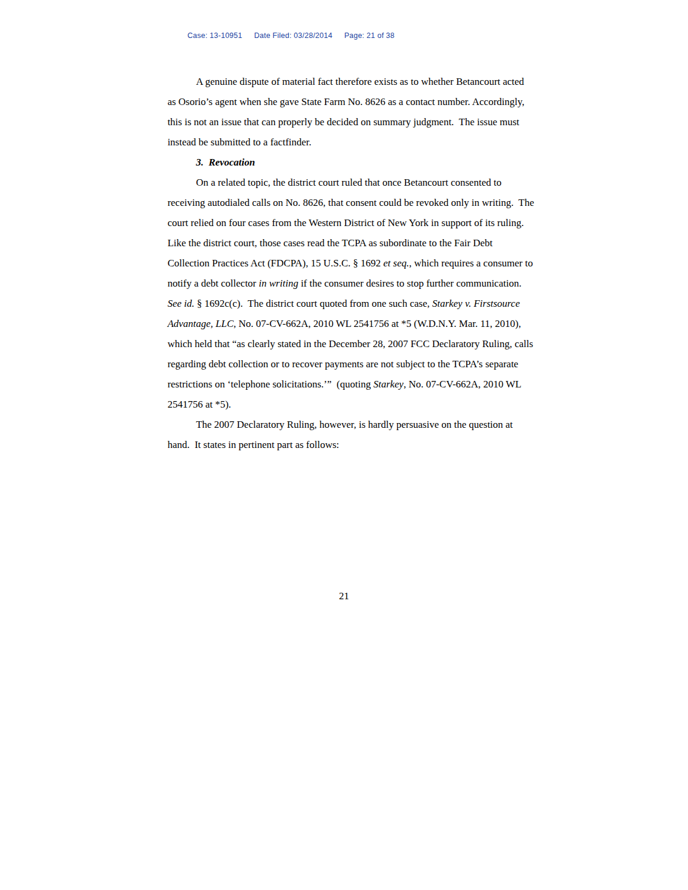Case: 13-10951 Date Filed: 03/28/2014 Page: 21 of 38
A genuine dispute of material fact therefore exists as to whether Betancourt acted as Osorio’s agent when she gave State Farm No. 8626 as a contact number. Accordingly, this is not an issue that can properly be decided on summary judgment. The issue must instead be submitted to a factfinder.
3. Revocation
On a related topic, the district court ruled that once Betancourt consented to receiving autodialed calls on No. 8626, that consent could be revoked only in writing. The court relied on four cases from the Western District of New York in support of its ruling. Like the district court, those cases read the TCPA as subordinate to the Fair Debt Collection Practices Act (FDCPA), 15 U.S.C. § 1692 et seq., which requires a consumer to notify a debt collector in writing if the consumer desires to stop further communication. See id. § 1692c(c). The district court quoted from one such case, Starkey v. Firstsource Advantage, LLC, No. 07-CV-662A, 2010 WL 2541756 at *5 (W.D.N.Y. Mar. 11, 2010), which held that “as clearly stated in the December 28, 2007 FCC Declaratory Ruling, calls regarding debt collection or to recover payments are not subject to the TCPA’s separate restrictions on ‘telephone solicitations.’” (quoting Starkey, No. 07-CV-662A, 2010 WL 2541756 at *5).
The 2007 Declaratory Ruling, however, is hardly persuasive on the question at hand. It states in pertinent part as follows:
21